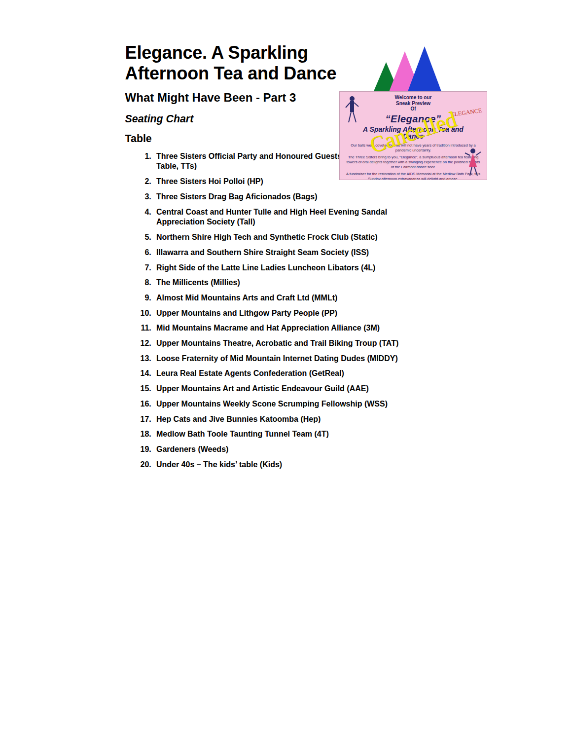Three Sisters
Social Group Blue Mountains
Elegance. A Sparkling Afternoon Tea and Dance
What Might Have Been - Part 3
Seating Chart
Table
Welcome to our
Sneak Preview
Of
“Elegance”
A Sparkling Afternoon Tea and
Dance
ELEGANCE
Cancelled
Our balls were coveted but we will not have years of tradition introduced by a pandemic uncertainty.
The Three Sisters bring to you, “Elegance”, a sumptuous afternoon tea featuring towers of oral delights together with a swinging experience on the polished boards of the Fairmont dance floor.
A fundraiser for the restoration of the AIDS Memorial at the Medlow Bath Park, this Sunday afternoon extravaganza will delight and amaze.
Afternoon, 10 October, 2021, Fairmont Ballroom.
Stay tuned for more information
Three Sisters Official Party and Honoured Guests (Top Table, TTs)
Three Sisters Hoi Polloi (HP)
Three Sisters Drag Bag Aficionados (Bags)
Central Coast and Hunter Tulle and High Heel Evening Sandal Appreciation Society (Tall)
Northern Shire High Tech and Synthetic Frock Club (Static)
Illawarra and Southern Shire Straight Seam Society (ISS)
Right Side of the Latte Line Ladies Luncheon Libators (4L)
The Millicents (Millies)
Almost Mid Mountains Arts and Craft Ltd (MMLt)
Upper Mountains and Lithgow Party People (PP)
Mid Mountains Macrame and Hat Appreciation Alliance (3M)
Upper Mountains Theatre, Acrobatic and Trail Biking Troup (TAT)
Loose Fraternity of Mid Mountain Internet Dating Dudes (MIDDY)
Leura Real Estate Agents Confederation (GetReal)
Upper Mountains Art and Artistic Endeavour Guild (AAE)
Upper Mountains Weekly Scone Scrumping Fellowship (WSS)
Hep Cats and Jive Bunnies Katoomba (Hep)
Medlow Bath Toole Taunting Tunnel Team (4T)
Gardeners (Weeds)
Under 40s – The kids’ table (Kids)